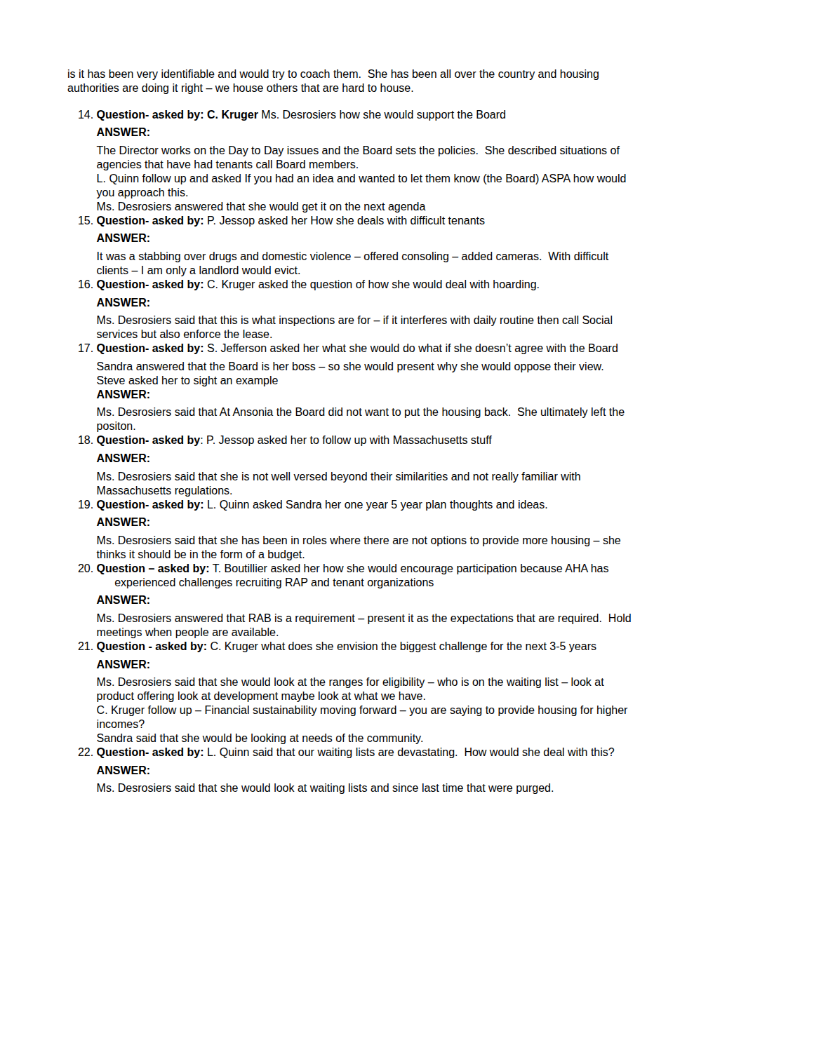is it has been very identifiable and would try to coach them. She has been all over the country and housing authorities are doing it right – we house others that are hard to house.
Question- asked by: C. Kruger Ms. Desrosiers how she would support the Board
ANSWER:
The Director works on the Day to Day issues and the Board sets the policies. She described situations of agencies that have had tenants call Board members.
L. Quinn follow up and asked If you had an idea and wanted to let them know (the Board) ASPA how would you approach this.
Ms. Desrosiers answered that she would get it on the next agenda
Question- asked by: P. Jessop asked her How she deals with difficult tenants
ANSWER:
It was a stabbing over drugs and domestic violence – offered consoling – added cameras. With difficult clients – I am only a landlord would evict.
Question- asked by: C. Kruger asked the question of how she would deal with hoarding.
ANSWER:
Ms. Desrosiers said that this is what inspections are for – if it interferes with daily routine then call Social services but also enforce the lease.
Question- asked by: S. Jefferson asked her what she would do what if she doesn’t agree with the Board
Sandra answered that the Board is her boss – so she would present why she would oppose their view.
Steve asked her to sight an example
ANSWER:
Ms. Desrosiers said that At Ansonia the Board did not want to put the housing back. She ultimately left the positon.
Question- asked by: P. Jessop asked her to follow up with Massachusetts stuff
ANSWER:
Ms. Desrosiers said that she is not well versed beyond their similarities and not really familiar with Massachusetts regulations.
Question- asked by: L. Quinn asked Sandra her one year 5 year plan thoughts and ideas.
ANSWER:
Ms. Desrosiers said that she has been in roles where there are not options to provide more housing – she thinks it should be in the form of a budget.
Question – asked by: T. Boutillier asked her how she would encourage participation because AHA has experienced challenges recruiting RAP and tenant organizations
ANSWER:
Ms. Desrosiers answered that RAB is a requirement – present it as the expectations that are required. Hold meetings when people are available.
Question - asked by: C. Kruger what does she envision the biggest challenge for the next 3-5 years
ANSWER:
Ms. Desrosiers said that she would look at the ranges for eligibility – who is on the waiting list – look at product offering look at development maybe look at what we have.
C. Kruger follow up – Financial sustainability moving forward – you are saying to provide housing for higher incomes?
Sandra said that she would be looking at needs of the community.
Question- asked by: L. Quinn said that our waiting lists are devastating. How would she deal with this?
ANSWER:
Ms. Desrosiers said that she would look at waiting lists and since last time that were purged.